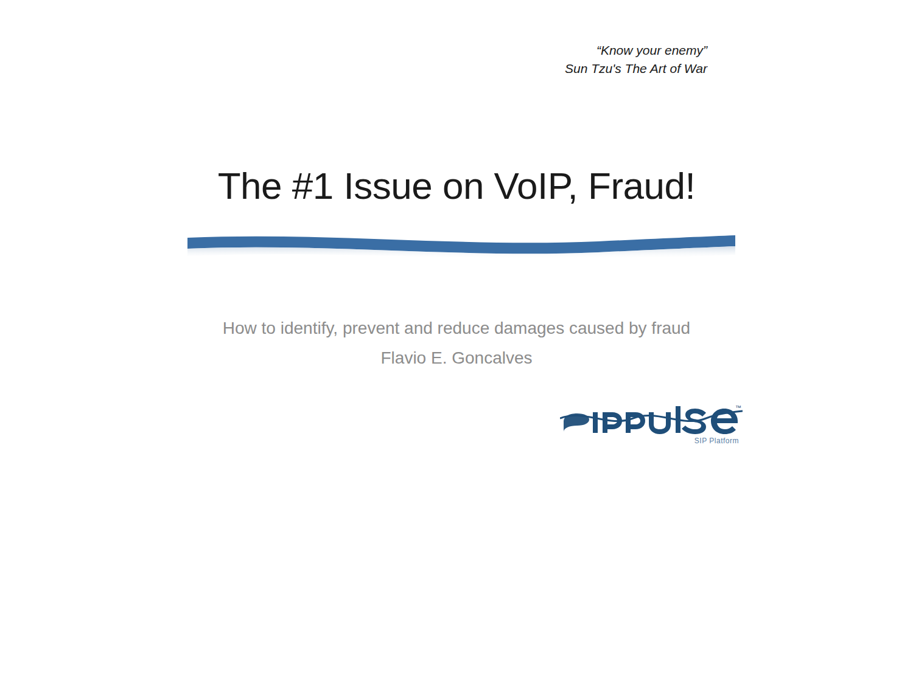“Know your enemy”
Sun Tzu's The Art of War
The #1 Issue on VoIP, Fraud!
How to identify, prevent and reduce damages caused by fraud
Flavio E. Goncalves
™
SIP Platform